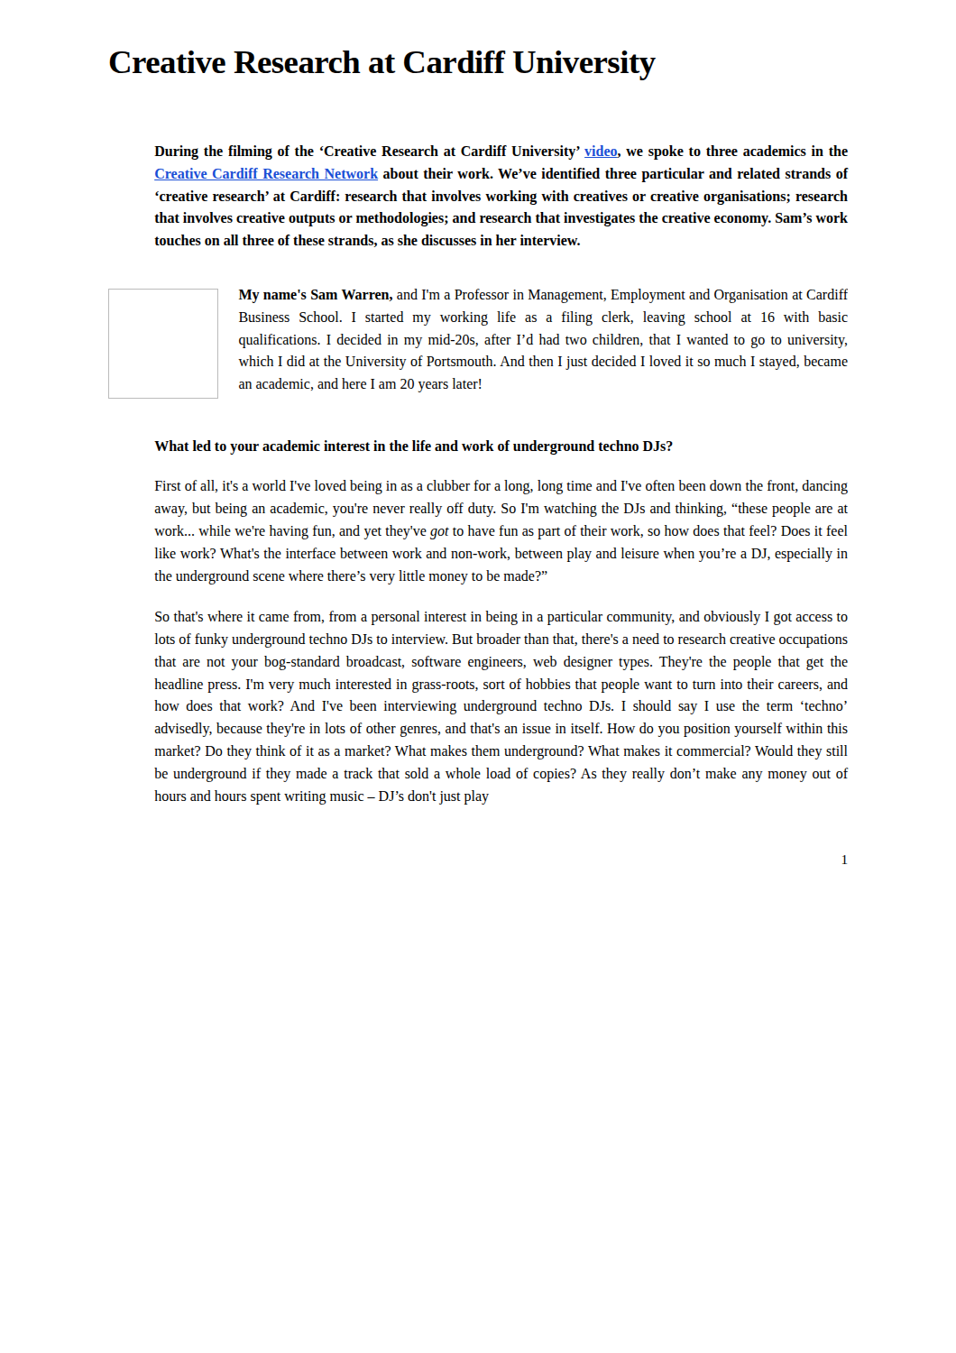Creative Research at Cardiff University
During the filming of the ‘Creative Research at Cardiff University’ video, we spoke to three academics in the Creative Cardiff Research Network about their work. We’ve identified three particular and related strands of ‘creative research’ at Cardiff: research that involves working with creatives or creative organisations; research that involves creative outputs or methodologies; and research that investigates the creative economy. Sam’s work touches on all three of these strands, as she discusses in her interview.
My name's Sam Warren, and I'm a Professor in Management, Employment and Organisation at Cardiff Business School. I started my working life as a filing clerk, leaving school at 16 with basic qualifications. I decided in my mid-20s, after I’d had two children, that I wanted to go to university, which I did at the University of Portsmouth. And then I just decided I loved it so much I stayed, became an academic, and here I am 20 years later!
What led to your academic interest in the life and work of underground techno DJs?
First of all, it's a world I've loved being in as a clubber for a long, long time and I've often been down the front, dancing away, but being an academic, you're never really off duty. So I'm watching the DJs and thinking, “these people are at work... while we're having fun, and yet they've got to have fun as part of their work, so how does that feel? Does it feel like work? What's the interface between work and non-work, between play and leisure when you’re a DJ, especially in the underground scene where there’s very little money to be made?”
So that's where it came from, from a personal interest in being in a particular community, and obviously I got access to lots of funky underground techno DJs to interview. But broader than that, there's a need to research creative occupations that are not your bog-standard broadcast, software engineers, web designer types. They're the people that get the headline press. I'm very much interested in grass-roots, sort of hobbies that people want to turn into their careers, and how does that work? And I've been interviewing underground techno DJs. I should say I use the term ‘techno’ advisedly, because they're in lots of other genres, and that's an issue in itself. How do you position yourself within this market? Do they think of it as a market? What makes them underground? What makes it commercial? Would they still be underground if they made a track that sold a whole load of copies? As they really don’t make any money out of hours and hours spent writing music – DJ’s don't just play
1